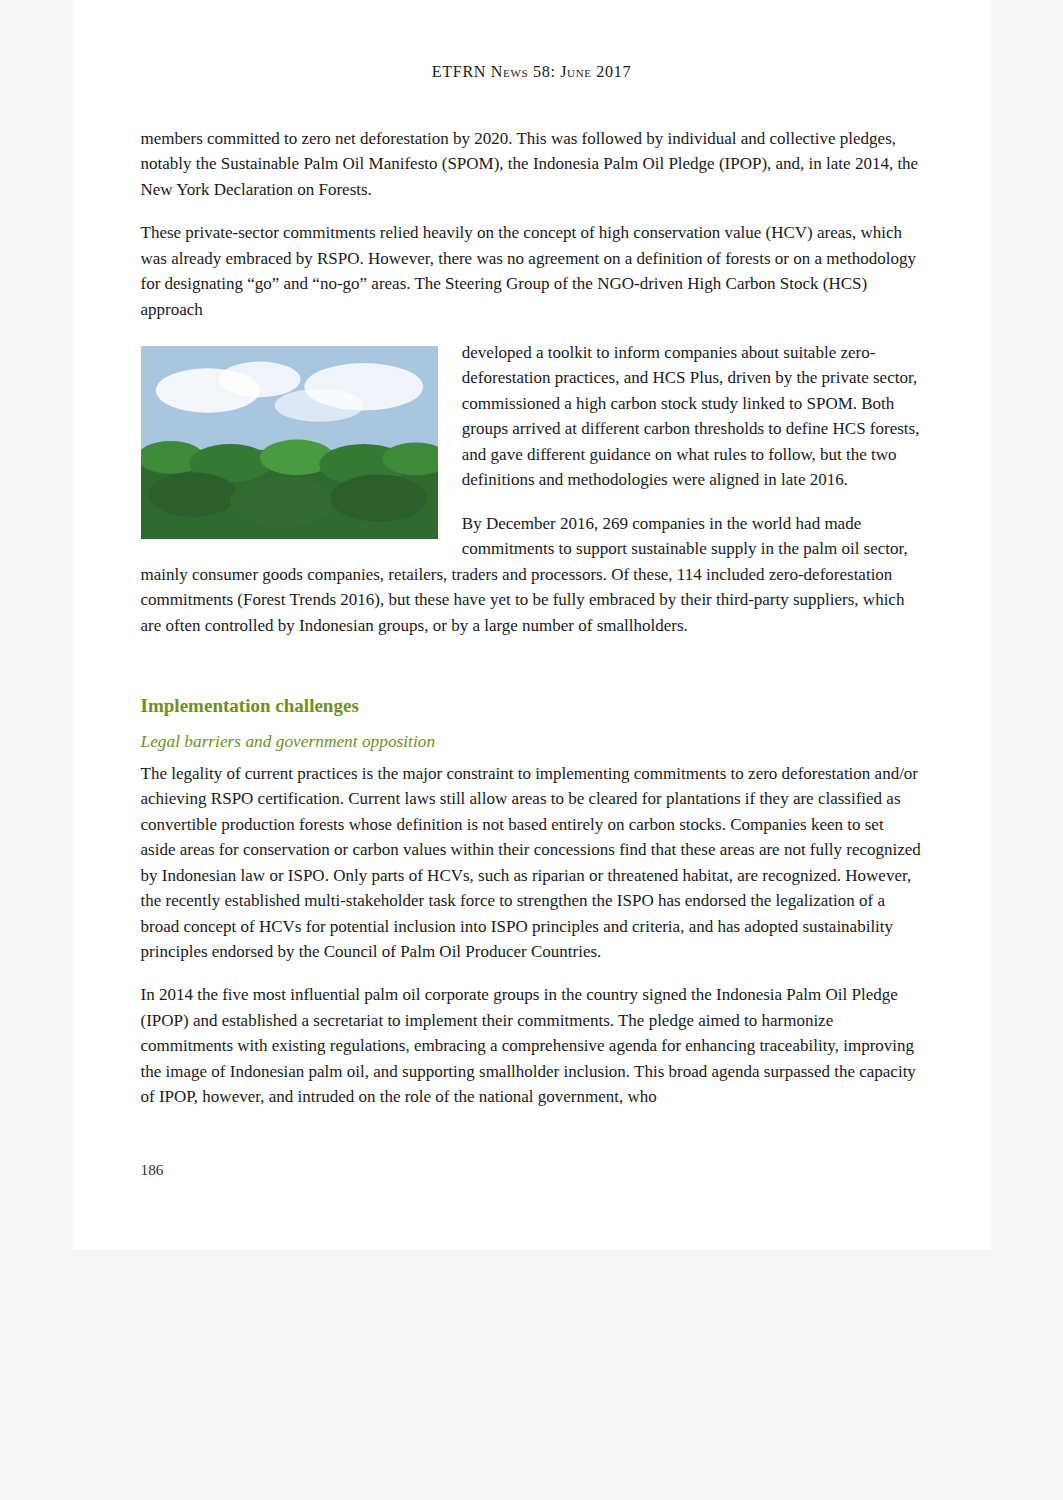ETFRN News 58: June 2017
members committed to zero net deforestation by 2020. This was followed by individual and collective pledges, notably the Sustainable Palm Oil Manifesto (SPOM), the Indonesia Palm Oil Pledge (IPOP), and, in late 2014, the New York Declaration on Forests.
These private-sector commitments relied heavily on the concept of high conservation value (HCV) areas, which was already embraced by RSPO. However, there was no agreement on a definition of forests or on a methodology for designating “go” and “no-go” areas. The Steering Group of the NGO-driven High Carbon Stock (HCS) approach
developed a toolkit to inform companies about suitable zero-deforestation practices, and HCS Plus, driven by the private sector, commissioned a high carbon stock study linked to SPOM. Both groups arrived at different carbon thresholds to define HCS forests, and gave different guidance on what rules to follow, but the two definitions and methodologies were aligned in late 2016.
By December 2016, 269 companies in the world had made commitments to support sustainable supply in the palm oil sector, mainly consumer goods companies, retailers, traders and processors. Of these, 114 included zero-deforestation commitments (Forest Trends 2016), but these have yet to be fully embraced by their third-party suppliers, which are often controlled by Indonesian groups, or by a large number of smallholders.
Implementation challenges
Legal barriers and government opposition
The legality of current practices is the major constraint to implementing commitments to zero deforestation and/or achieving RSPO certification. Current laws still allow areas to be cleared for plantations if they are classified as convertible production forests whose definition is not based entirely on carbon stocks. Companies keen to set aside areas for conservation or carbon values within their concessions find that these areas are not fully recognized by Indonesian law or ISPO. Only parts of HCVs, such as riparian or threatened habitat, are recognized. However, the recently established multi-stakeholder task force to strengthen the ISPO has endorsed the legalization of a broad concept of HCVs for potential inclusion into ISPO principles and criteria, and has adopted sustainability principles endorsed by the Council of Palm Oil Producer Countries.
In 2014 the five most influential palm oil corporate groups in the country signed the Indonesia Palm Oil Pledge (IPOP) and established a secretariat to implement their commitments. The pledge aimed to harmonize commitments with existing regulations, embracing a comprehensive agenda for enhancing traceability, improving the image of Indonesian palm oil, and supporting smallholder inclusion. This broad agenda surpassed the capacity of IPOP, however, and intruded on the role of the national government, who
186